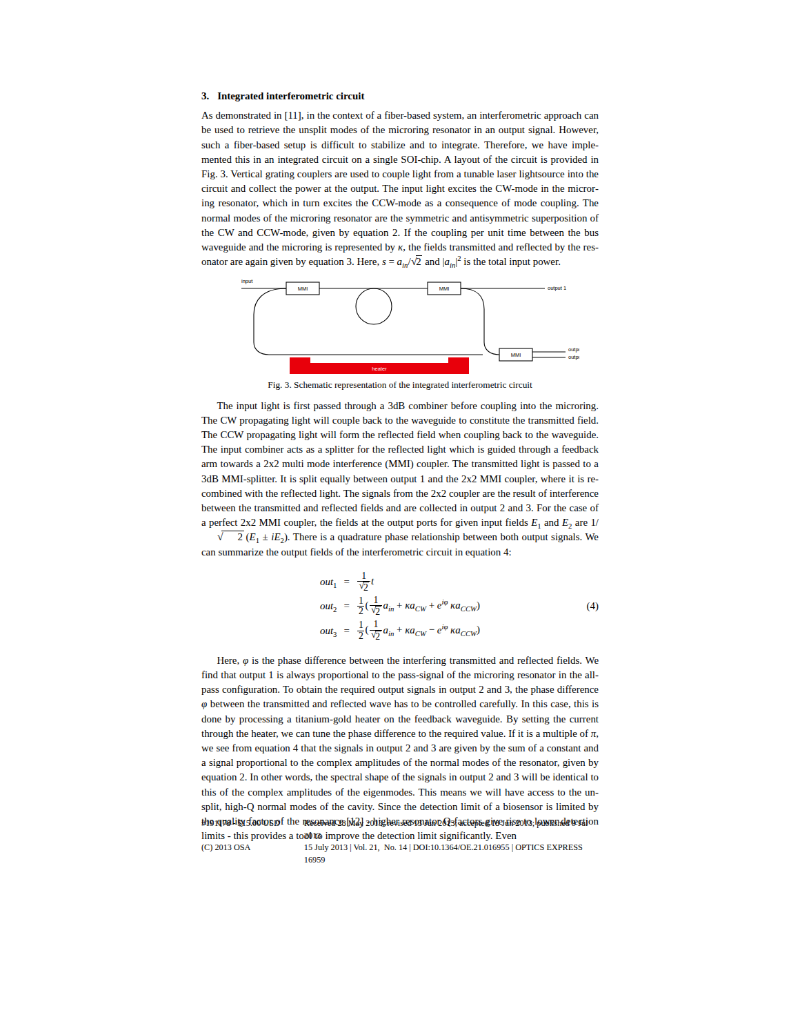3. Integrated interferometric circuit
As demonstrated in [11], in the context of a fiber-based system, an interferometric approach can be used to retrieve the unsplit modes of the microring resonator in an output signal. However, such a fiber-based setup is difficult to stabilize and to integrate. Therefore, we have implemented this in an integrated circuit on a single SOI-chip. A layout of the circuit is provided in Fig. 3. Vertical grating couplers are used to couple light from a tunable laser lightsource into the circuit and collect the power at the output. The input light excites the CW-mode in the microring resonator, which in turn excites the CCW-mode as a consequence of mode coupling. The normal modes of the microring resonator are the symmetric and antisymmetric superposition of the CW and CCW-mode, given by equation 2. If the coupling per unit time between the bus waveguide and the microring is represented by κ, the fields transmitted and reflected by the resonator are again given by equation 3. Here, s = ain/2 and |ain|2 is the total input power.
MMI MMI MMI input output 1 output 2 output 3 heater
Fig. 3. Schematic representation of the integrated interferometric circuit
The input light is first passed through a 3dB combiner before coupling into the microring. The CW propagating light will couple back to the waveguide to constitute the transmitted field. The CCW propagating light will form the reflected field when coupling back to the waveguide. The input combiner acts as a splitter for the reflected light which is guided through a feedback arm towards a 2x2 multi mode interference (MMI) coupler. The transmitted light is passed to a 3dB MMI-splitter. It is split equally between output 1 and the 2x2 MMI coupler, where it is recombined with the reflected light. The signals from the 2x2 coupler are the result of interference between the transmitted and reflected fields and are collected in output 2 and 3. For the case of a perfect 2x2 MMI coupler, the fields at the output ports for given input fields E1 and E2 are 1/2 (E1 ± iE2). There is a quadrature phase relationship between both output signals. We can summarize the output fields of the interferometric circuit in equation 4:
| out 1 | = | 1 2 t |
| out 2 | = | 1 2 ( 1 2 a in + κa CW + e iφ κa CCW ) |
| out 3 | = | 1 2 ( 1 2 a in + κa CW − e iφ κa CCW ) |
(4)
Here, φ is the phase difference between the interfering transmitted and reflected fields. We find that output 1 is always proportional to the pass-signal of the microring resonator in the all-pass configuration. To obtain the required output signals in output 2 and 3, the phase difference φ between the transmitted and reflected wave has to be controlled carefully. In this case, this is done by processing a titanium-gold heater on the feedback waveguide. By setting the current through the heater, we can tune the phase difference to the required value. If it is a multiple of π, we see from equation 4 that the signals in output 2 and 3 are given by the sum of a constant and a signal proportional to the complex amplitudes of the normal modes of the resonator, given by equation 2. In other words, the spectral shape of the signals in output 2 and 3 will be identical to this of the complex amplitudes of the eigenmodes. This means we will have access to the unsplit, high-Q normal modes of the cavity. Since the detection limit of a biosensor is limited by the quality factor of the resonance [12] - higher resonator Q-factors give rise to lower detection limits - this provides a tool to improve the detection limit significantly. Even
#191178 - $15.00 USD
Received 28 May 2013; revised 13 Jun 2013; accepted 18 Jun 2013; published 9 Jul 2013
(C) 2013 OSA
15 July 2013 | Vol. 21, No. 14 | DOI:10.1364/OE.21.016955 | OPTICS EXPRESS 16959